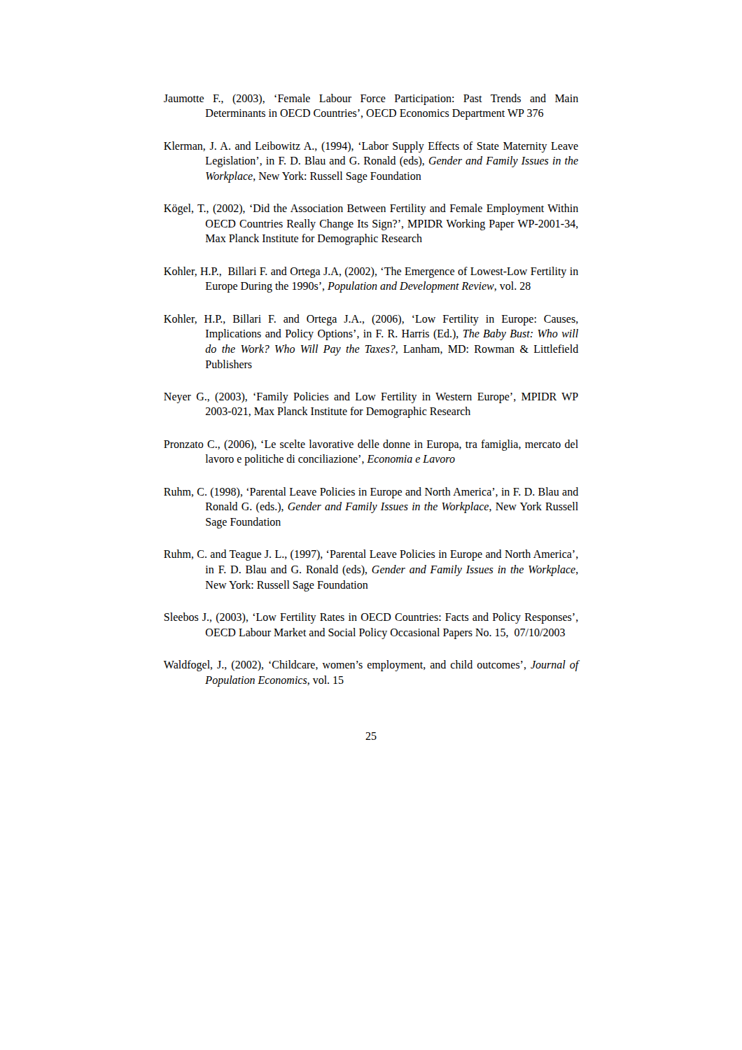Jaumotte F., (2003), ‘Female Labour Force Participation: Past Trends and Main Determinants in OECD Countries’, OECD Economics Department WP 376
Klerman, J. A. and Leibowitz A., (1994), ‘Labor Supply Effects of State Maternity Leave Legislation’, in F. D. Blau and G. Ronald (eds), Gender and Family Issues in the Workplace, New York: Russell Sage Foundation
Kögel, T., (2002), ‘Did the Association Between Fertility and Female Employment Within OECD Countries Really Change Its Sign?’, MPIDR Working Paper WP-2001-34, Max Planck Institute for Demographic Research
Kohler, H.P., Billari F. and Ortega J.A, (2002), ‘The Emergence of Lowest-Low Fertility in Europe During the 1990s’, Population and Development Review, vol. 28
Kohler, H.P., Billari F. and Ortega J.A., (2006), ‘Low Fertility in Europe: Causes, Implications and Policy Options’, in F. R. Harris (Ed.), The Baby Bust: Who will do the Work? Who Will Pay the Taxes?, Lanham, MD: Rowman & Littlefield Publishers
Neyer G., (2003), ‘Family Policies and Low Fertility in Western Europe’, MPIDR WP 2003-021, Max Planck Institute for Demographic Research
Pronzato C., (2006), ‘Le scelte lavorative delle donne in Europa, tra famiglia, mercato del lavoro e politiche di conciliazione’, Economia e Lavoro
Ruhm, C. (1998), ‘Parental Leave Policies in Europe and North America’, in F. D. Blau and Ronald G. (eds.), Gender and Family Issues in the Workplace, New York Russell Sage Foundation
Ruhm, C. and Teague J. L., (1997), ‘Parental Leave Policies in Europe and North America’, in F. D. Blau and G. Ronald (eds), Gender and Family Issues in the Workplace, New York: Russell Sage Foundation
Sleebos J., (2003), ‘Low Fertility Rates in OECD Countries: Facts and Policy Responses’, OECD Labour Market and Social Policy Occasional Papers No. 15, 07/10/2003
Waldfogel, J., (2002), ‘Childcare, women’s employment, and child outcomes’, Journal of Population Economics, vol. 15
25